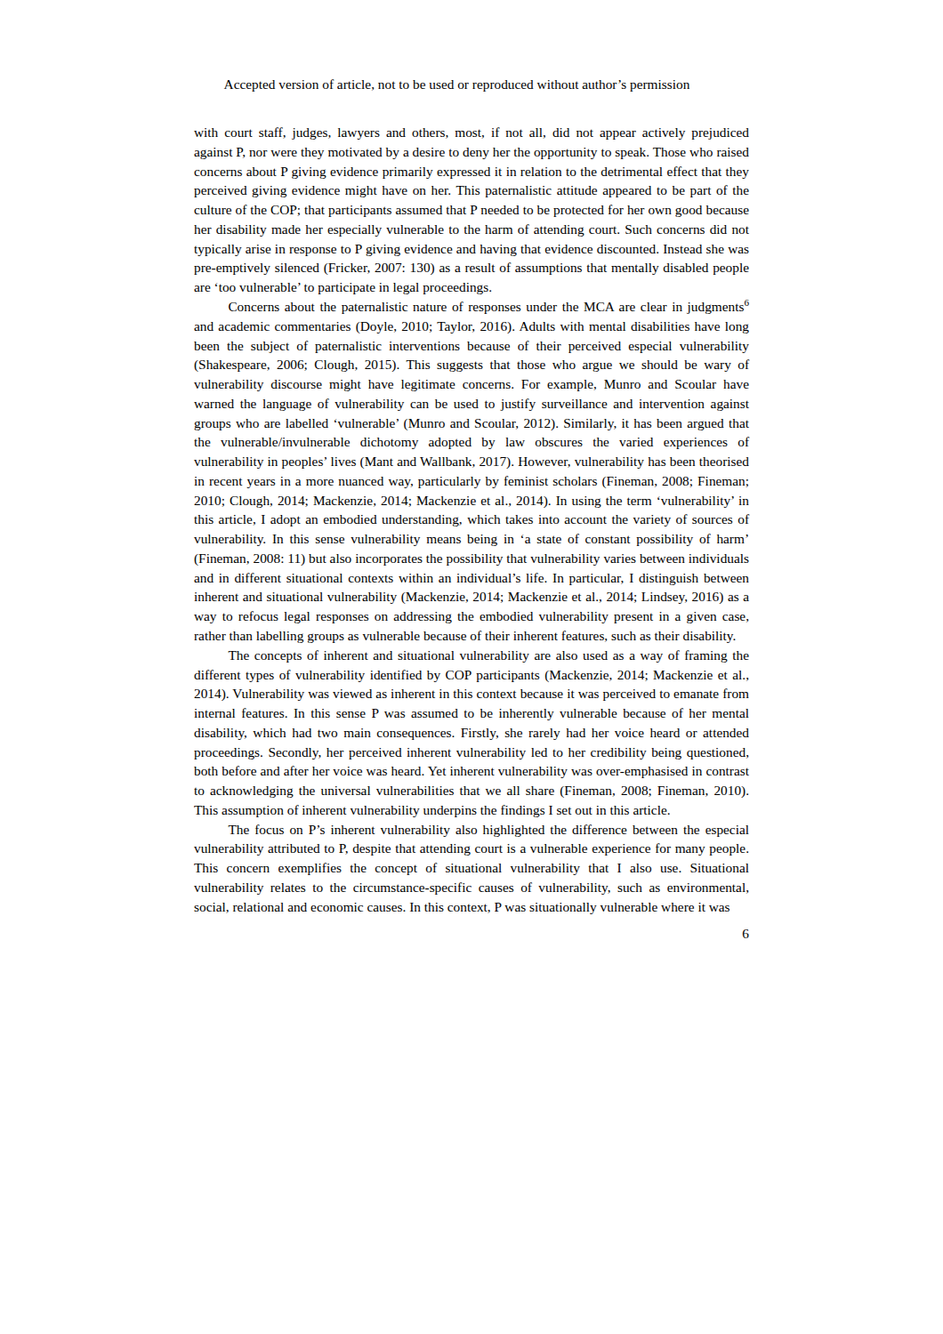Accepted version of article, not to be used or reproduced without author’s permission
with court staff, judges, lawyers and others, most, if not all, did not appear actively prejudiced against P, nor were they motivated by a desire to deny her the opportunity to speak. Those who raised concerns about P giving evidence primarily expressed it in relation to the detrimental effect that they perceived giving evidence might have on her. This paternalistic attitude appeared to be part of the culture of the COP; that participants assumed that P needed to be protected for her own good because her disability made her especially vulnerable to the harm of attending court. Such concerns did not typically arise in response to P giving evidence and having that evidence discounted. Instead she was pre-emptively silenced (Fricker, 2007: 130) as a result of assumptions that mentally disabled people are ‘too vulnerable’ to participate in legal proceedings.
Concerns about the paternalistic nature of responses under the MCA are clear in judgments6 and academic commentaries (Doyle, 2010; Taylor, 2016). Adults with mental disabilities have long been the subject of paternalistic interventions because of their perceived especial vulnerability (Shakespeare, 2006; Clough, 2015). This suggests that those who argue we should be wary of vulnerability discourse might have legitimate concerns. For example, Munro and Scoular have warned the language of vulnerability can be used to justify surveillance and intervention against groups who are labelled ‘vulnerable’ (Munro and Scoular, 2012). Similarly, it has been argued that the vulnerable/invulnerable dichotomy adopted by law obscures the varied experiences of vulnerability in peoples’ lives (Mant and Wallbank, 2017). However, vulnerability has been theorised in recent years in a more nuanced way, particularly by feminist scholars (Fineman, 2008; Fineman; 2010; Clough, 2014; Mackenzie, 2014; Mackenzie et al., 2014). In using the term ‘vulnerability’ in this article, I adopt an embodied understanding, which takes into account the variety of sources of vulnerability. In this sense vulnerability means being in ‘a state of constant possibility of harm’ (Fineman, 2008: 11) but also incorporates the possibility that vulnerability varies between individuals and in different situational contexts within an individual’s life. In particular, I distinguish between inherent and situational vulnerability (Mackenzie, 2014; Mackenzie et al., 2014; Lindsey, 2016) as a way to refocus legal responses on addressing the embodied vulnerability present in a given case, rather than labelling groups as vulnerable because of their inherent features, such as their disability.
The concepts of inherent and situational vulnerability are also used as a way of framing the different types of vulnerability identified by COP participants (Mackenzie, 2014; Mackenzie et al., 2014). Vulnerability was viewed as inherent in this context because it was perceived to emanate from internal features. In this sense P was assumed to be inherently vulnerable because of her mental disability, which had two main consequences. Firstly, she rarely had her voice heard or attended proceedings. Secondly, her perceived inherent vulnerability led to her credibility being questioned, both before and after her voice was heard. Yet inherent vulnerability was over-emphasised in contrast to acknowledging the universal vulnerabilities that we all share (Fineman, 2008; Fineman, 2010). This assumption of inherent vulnerability underpins the findings I set out in this article.
The focus on P’s inherent vulnerability also highlighted the difference between the especial vulnerability attributed to P, despite that attending court is a vulnerable experience for many people. This concern exemplifies the concept of situational vulnerability that I also use. Situational vulnerability relates to the circumstance-specific causes of vulnerability, such as environmental, social, relational and economic causes. In this context, P was situationally vulnerable where it was
6